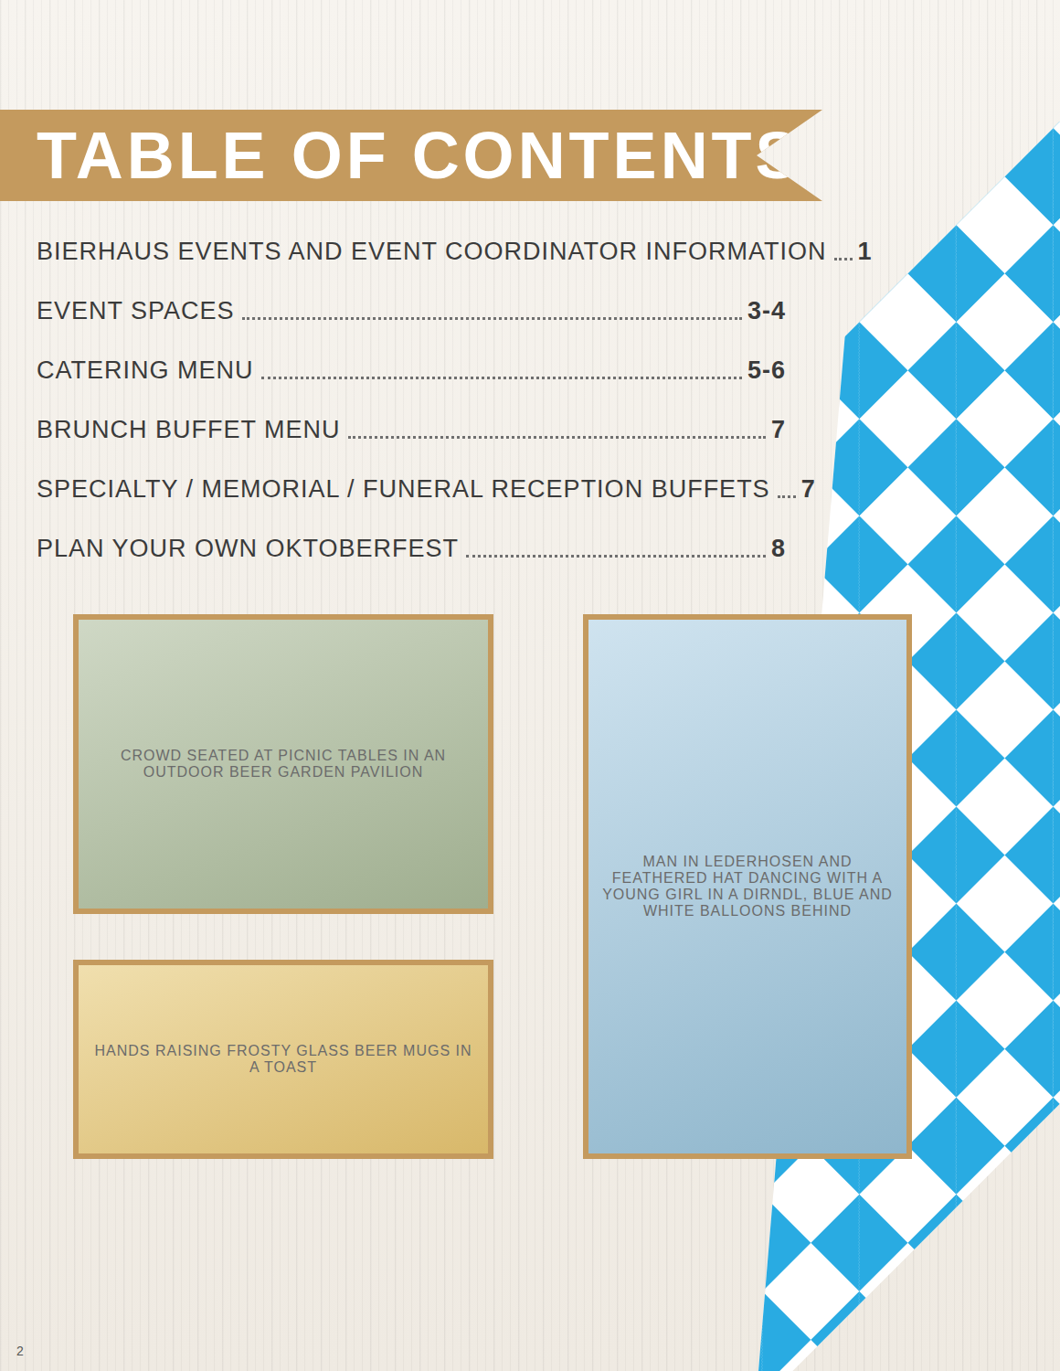Table of Contents
Bierhaus Events and Event Coordinator Information 1
Event Spaces 3-4
Catering Menu 5-6
Brunch Buffet Menu 7
Specialty / Memorial / Funeral Reception Buffets 7
Plan Your Own Oktoberfest 8
Crowd seated at picnic tables in an outdoor beer garden pavilion
Man in lederhosen and feathered hat dancing with a young girl in a dirndl, blue and white balloons behind
Hands raising frosty glass beer mugs in a toast
2